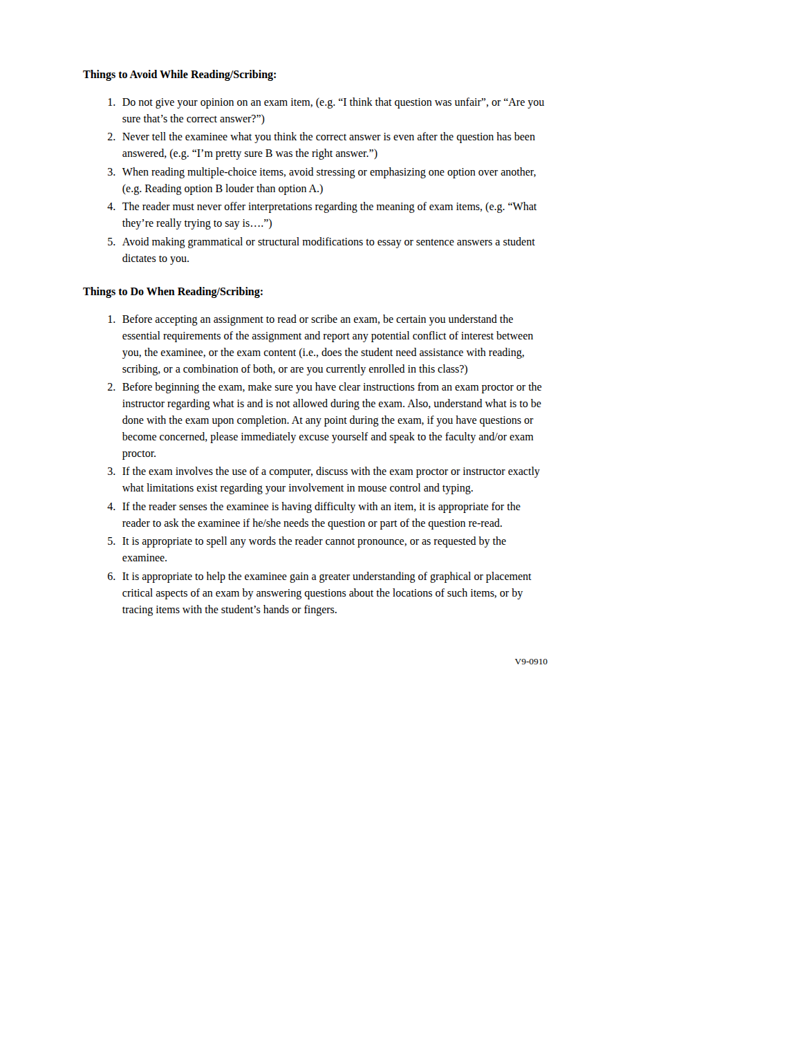Things to Avoid While Reading/Scribing:
Do not give your opinion on an exam item, (e.g. “I think that question was unfair”, or “Are you sure that’s the correct answer?”)
Never tell the examinee what you think the correct answer is even after the question has been answered, (e.g. “I’m pretty sure B was the right answer.”)
When reading multiple-choice items, avoid stressing or emphasizing one option over another, (e.g. Reading option B louder than option A.)
The reader must never offer interpretations regarding the meaning of exam items, (e.g. “What they’re really trying to say is….”)
Avoid making grammatical or structural modifications to essay or sentence answers a student dictates to you.
Things to Do When Reading/Scribing:
Before accepting an assignment to read or scribe an exam, be certain you understand the essential requirements of the assignment and report any potential conflict of interest between you, the examinee, or the exam content (i.e., does the student need assistance with reading, scribing, or a combination of both, or are you currently enrolled in this class?)
Before beginning the exam, make sure you have clear instructions from an exam proctor or the instructor regarding what is and is not allowed during the exam. Also, understand what is to be done with the exam upon completion. At any point during the exam, if you have questions or become concerned, please immediately excuse yourself and speak to the faculty and/or exam proctor.
If the exam involves the use of a computer, discuss with the exam proctor or instructor exactly what limitations exist regarding your involvement in mouse control and typing.
If the reader senses the examinee is having difficulty with an item, it is appropriate for the reader to ask the examinee if he/she needs the question or part of the question re-read.
It is appropriate to spell any words the reader cannot pronounce, or as requested by the examinee.
It is appropriate to help the examinee gain a greater understanding of graphical or placement critical aspects of an exam by answering questions about the locations of such items, or by tracing items with the student’s hands or fingers.
V9-0910